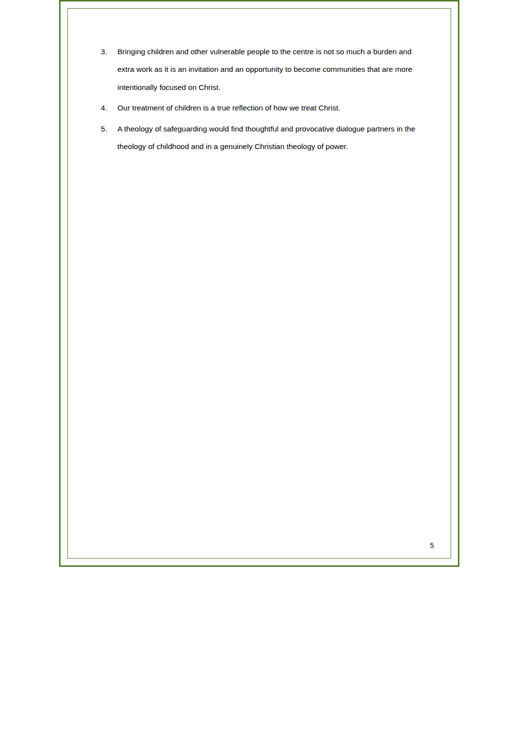Bringing children and other vulnerable people to the centre is not so much a burden and extra work as it is an invitation and an opportunity to become communities that are more intentionally focused on Christ.
Our treatment of children is a true reflection of how we treat Christ.
A theology of safeguarding would find thoughtful and provocative dialogue partners in the theology of childhood and in a genuinely Christian theology of power.
5